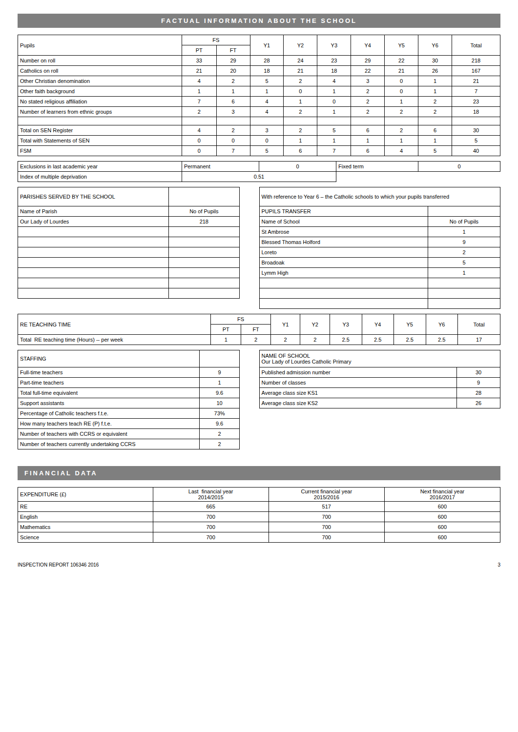FACTUAL INFORMATION ABOUT THE SCHOOL
| Pupils | FS | Y1 | Y2 | Y3 | Y4 | Y5 | Y6 | Total |
| --- | --- | --- | --- | --- | --- | --- | --- | --- |
| PT | FT |
| Number on roll | 33 | 29 | 28 | 24 | 23 | 29 | 22 | 30 | 218 |
| Catholics on roll | 21 | 20 | 18 | 21 | 18 | 22 | 21 | 26 | 167 |
| Other Christian denomination | 4 | 2 | 5 | 2 | 4 | 3 | 0 | 1 | 21 |
| Other faith background | 1 | 1 | 1 | 0 | 1 | 2 | 0 | 1 | 7 |
| No stated religious affiliation | 7 | 6 | 4 | 1 | 0 | 2 | 1 | 2 | 23 |
| Number of learners from ethnic groups | 2 | 3 | 4 | 2 | 1 | 2 | 2 | 2 | 18 |
| Total on SEN Register | 4 | 2 | 3 | 2 | 5 | 6 | 2 | 6 | 30 |
| Total with Statements of SEN | 0 | 0 | 0 | 1 | 1 | 1 | 1 | 1 | 5 |
| FSM | 0 | 7 | 5 | 6 | 7 | 6 | 4 | 5 | 40 |
| Exclusions in last academic year | Permanent | 0 | Fixed term | 0 |
| Index of multiple deprivation | 0.51 | |
| / PARISHES SERVED BY THE SCHOOL / / / Name of Parish / No of Pupils / / Our Lady of Lourdes / 218 / | | / With reference to Year 6 – the Catholic schools to which your pupils transferred / / PUPILS TRANSFER / / / Name of School / No of Pupils / / St Ambrose / 1 / / Blessed Thomas Holford / 9 / / Loreto / 2 / / Broadoak / 5 / / Lymm High / 1 / |
| RE TEACHING TIME | FS | Y1 | Y2 | Y3 | Y4 | Y5 | Y6 | Total |
| --- | --- | --- | --- | --- | --- | --- | --- | --- |
| PT | FT |
| Total RE teaching time (Hours) -- per week | 1 | 2 | 2 | 2 | 2.5 | 2.5 | 2.5 | 2.5 | 17 |
| / STAFFING / / / Full-time teachers / 9 / / Part-time teachers / 1 / / Total full-time equivalent / 9.6 / / Support assistants / 10 / / Percentage of Catholic teachers f.t.e. / 73% / / How many teachers teach RE (P) f.t.e. / 9.6 / / Number of teachers with CCRS or equivalent / 2 / / Number of teachers currently undertaking CCRS / 2 / | | / NAME OF SCHOOL Our Lady of Lourdes Catholic Primary / / Published admission number / 30 / / Number of classes / 9 / / Average class size KS1 / 28 / / Average class size KS2 / 26 / |
FINANCIAL DATA
| EXPENDITURE (£) | Last financial year 2014/2015 | Current financial year 2015/2016 | Next financial year 2016/2017 |
| --- | --- | --- | --- |
| RE | 665 | 517 | 600 |
| English | 700 | 700 | 600 |
| Mathematics | 700 | 700 | 600 |
| Science | 700 | 700 | 600 |
3 INSPECTION REPORT 106346 2016